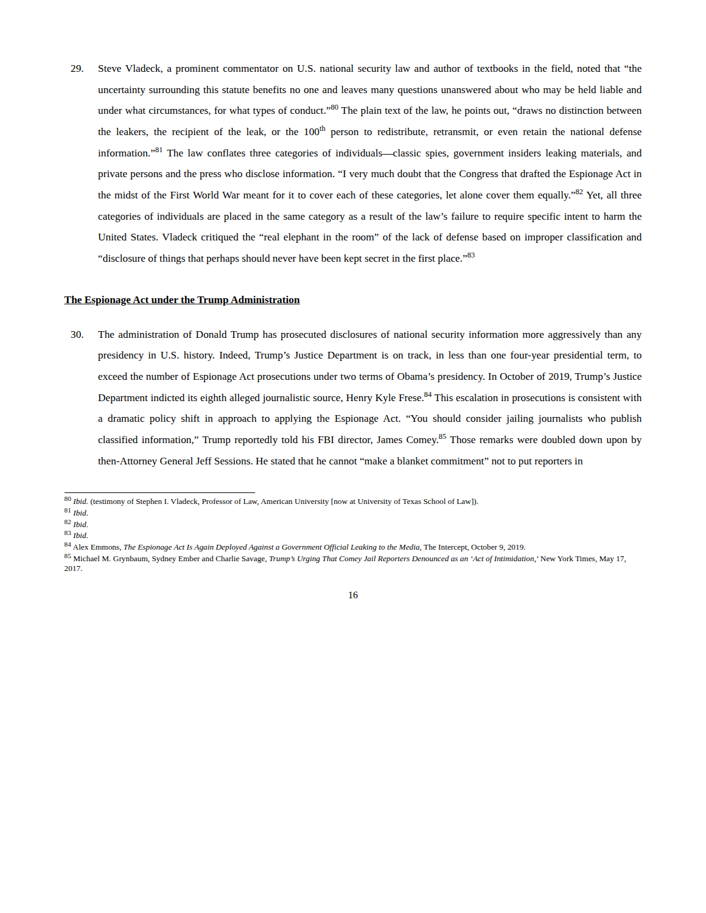29. Steve Vladeck, a prominent commentator on U.S. national security law and author of textbooks in the field, noted that “the uncertainty surrounding this statute benefits no one and leaves many questions unanswered about who may be held liable and under what circumstances, for what types of conduct.”80 The plain text of the law, he points out, “draws no distinction between the leakers, the recipient of the leak, or the 100th person to redistribute, retransmit, or even retain the national defense information.”81 The law conflates three categories of individuals—classic spies, government insiders leaking materials, and private persons and the press who disclose information. “I very much doubt that the Congress that drafted the Espionage Act in the midst of the First World War meant for it to cover each of these categories, let alone cover them equally.”82 Yet, all three categories of individuals are placed in the same category as a result of the law’s failure to require specific intent to harm the United States. Vladeck critiqued the “real elephant in the room” of the lack of defense based on improper classification and “disclosure of things that perhaps should never have been kept secret in the first place.”83
The Espionage Act under the Trump Administration
30. The administration of Donald Trump has prosecuted disclosures of national security information more aggressively than any presidency in U.S. history. Indeed, Trump’s Justice Department is on track, in less than one four-year presidential term, to exceed the number of Espionage Act prosecutions under two terms of Obama’s presidency. In October of 2019, Trump’s Justice Department indicted its eighth alleged journalistic source, Henry Kyle Frese.84 This escalation in prosecutions is consistent with a dramatic policy shift in approach to applying the Espionage Act. “You should consider jailing journalists who publish classified information,” Trump reportedly told his FBI director, James Comey.85 Those remarks were doubled down upon by then-Attorney General Jeff Sessions. He stated that he cannot “make a blanket commitment” not to put reporters in
80 Ibid. (testimony of Stephen I. Vladeck, Professor of Law, American University [now at University of Texas School of Law]).
81 Ibid.
82 Ibid.
83 Ibid.
84 Alex Emmons, The Espionage Act Is Again Deployed Against a Government Official Leaking to the Media, The Intercept, October 9, 2019.
85 Michael M. Grynbaum, Sydney Ember and Charlie Savage, Trump’s Urging That Comey Jail Reporters Denounced as an ‘Act of Intimidation,’ New York Times, May 17, 2017.
16